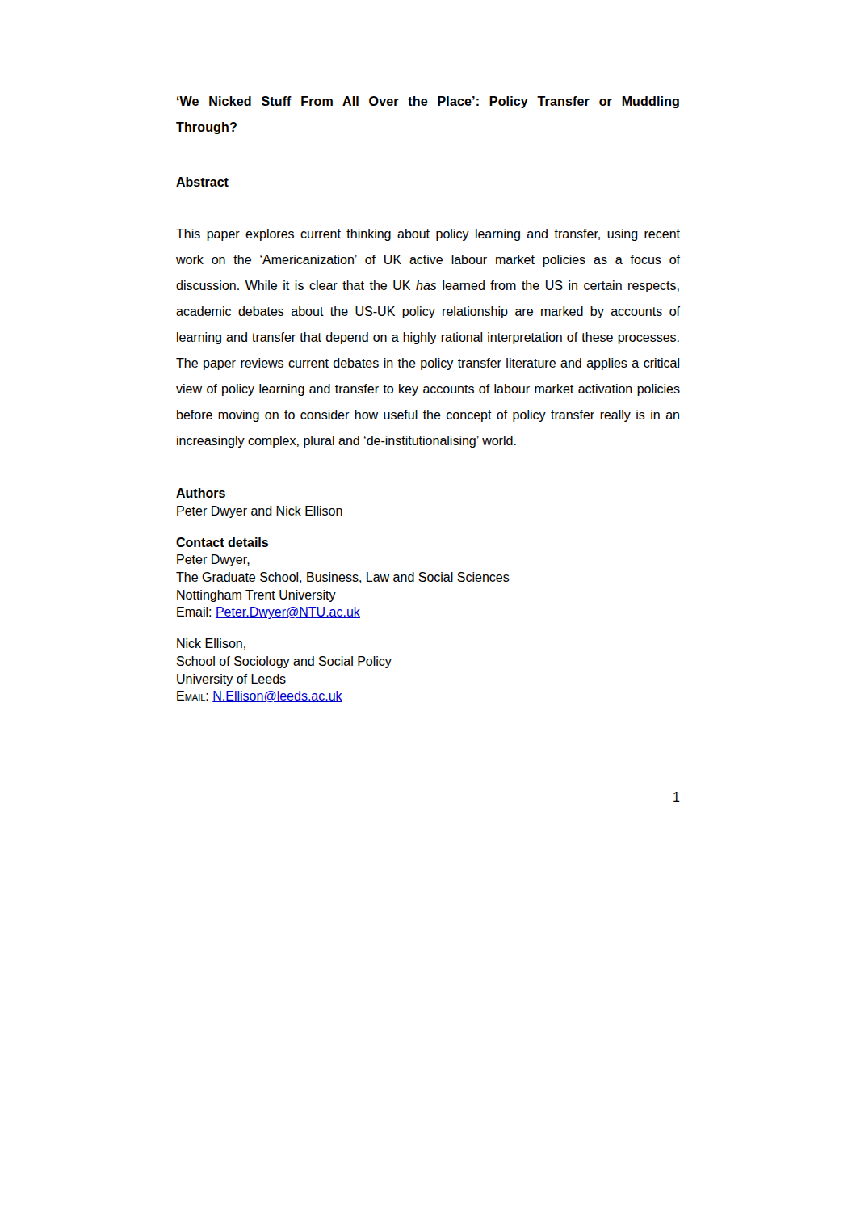‘We Nicked Stuff From All Over the Place’: Policy Transfer or Muddling Through?
Abstract
This paper explores current thinking about policy learning and transfer, using recent work on the ‘Americanization’ of UK active labour market policies as a focus of discussion. While it is clear that the UK has learned from the US in certain respects, academic debates about the US-UK policy relationship are marked by accounts of learning and transfer that depend on a highly rational interpretation of these processes. The paper reviews current debates in the policy transfer literature and applies a critical view of policy learning and transfer to key accounts of labour market activation policies before moving on to consider how useful the concept of policy transfer really is in an increasingly complex, plural and ‘de-institutionalising’ world.
Authors
Peter Dwyer and Nick Ellison
Contact details
Peter Dwyer,
The Graduate School, Business, Law and Social Sciences
Nottingham Trent University
Email: Peter.Dwyer@NTU.ac.uk
Nick Ellison,
School of Sociology and Social Policy
University of Leeds
Email: N.Ellison@leeds.ac.uk
1